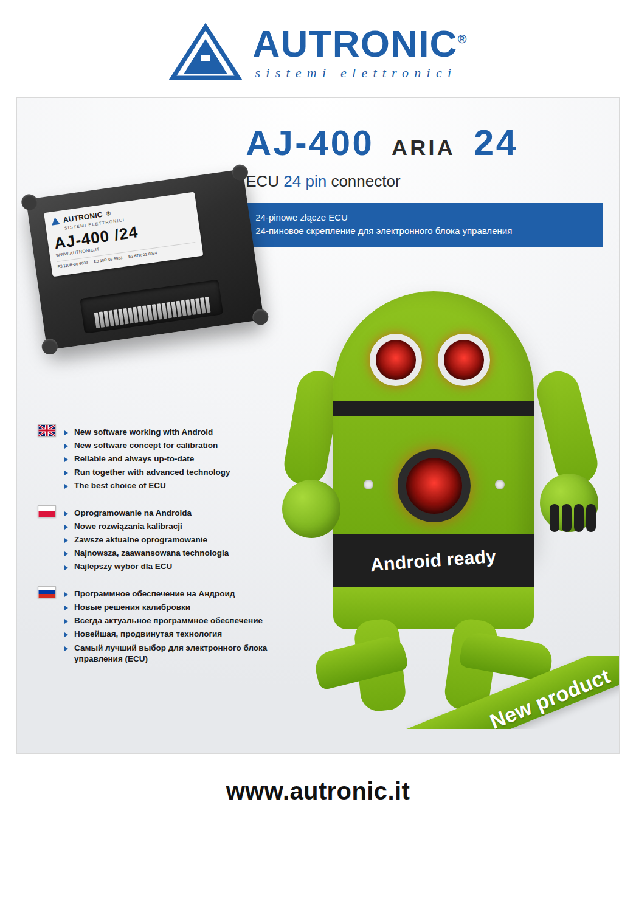Autronic triangle logo
AUTRONIC®
sistemi elettronici
AJ-400 ARIA 24
ECU 24 pin connector
24-pinowe złącze ECU
24-пиновое скрепление для электронного блока управления
AUTRONIC®
SISTEMI ELETTRONICI
AJ-400 /24
WWW.AUTRONIC.IT
E3 110R-00 6033 E3 10R-03 6933 E3 67R-01 6934
Android ready
New software working with Android
New software concept for calibration
Reliable and always up-to-date
Run together with advanced technology
The best choice of ECU
Oprogramowanie na Androida
Nowe rozwiązania kalibracji
Zawsze aktualne oprogramowanie
Najnowsza, zaawansowana technologia
Najlepszy wybór dla ECU
Программное обеспечение на Андроид
Новые решения калибровки
Всегда актуальное программное обеспечение
Новейшая, продвинутая технология
Самый лучший выбор для электронного блока управления (ECU)
New product
www.autronic.it